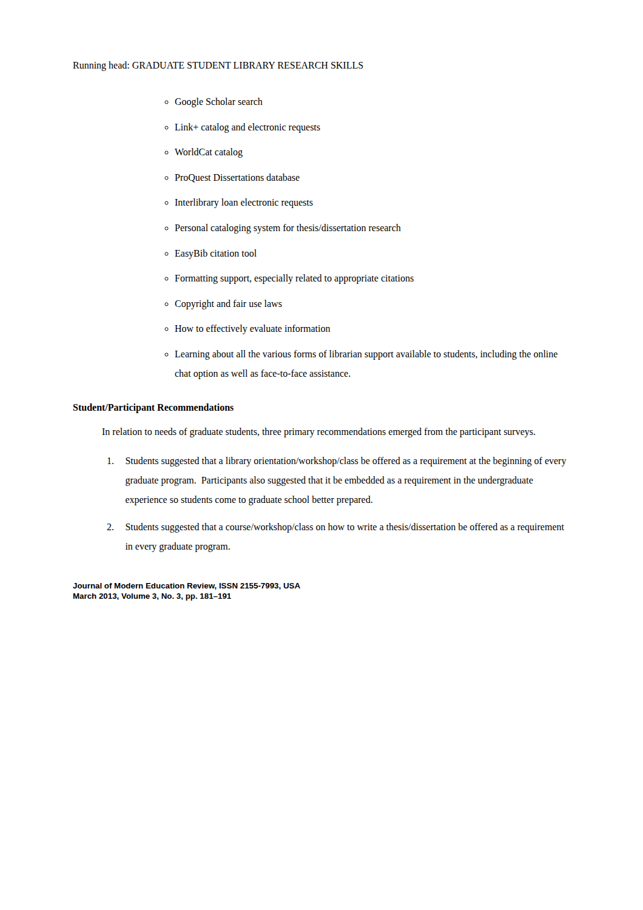Running head: GRADUATE STUDENT LIBRARY RESEARCH SKILLS
Google Scholar search
Link+ catalog and electronic requests
WorldCat catalog
ProQuest Dissertations database
Interlibrary loan electronic requests
Personal cataloging system for thesis/dissertation research
EasyBib citation tool
Formatting support, especially related to appropriate citations
Copyright and fair use laws
How to effectively evaluate information
Learning about all the various forms of librarian support available to students, including the online chat option as well as face-to-face assistance.
Student/Participant Recommendations
In relation to needs of graduate students, three primary recommendations emerged from the participant surveys.
Students suggested that a library orientation/workshop/class be offered as a requirement at the beginning of every graduate program. Participants also suggested that it be embedded as a requirement in the undergraduate experience so students come to graduate school better prepared.
Students suggested that a course/workshop/class on how to write a thesis/dissertation be offered as a requirement in every graduate program.
Journal of Modern Education Review, ISSN 2155-7993, USA
March 2013, Volume 3, No. 3, pp. 181–191